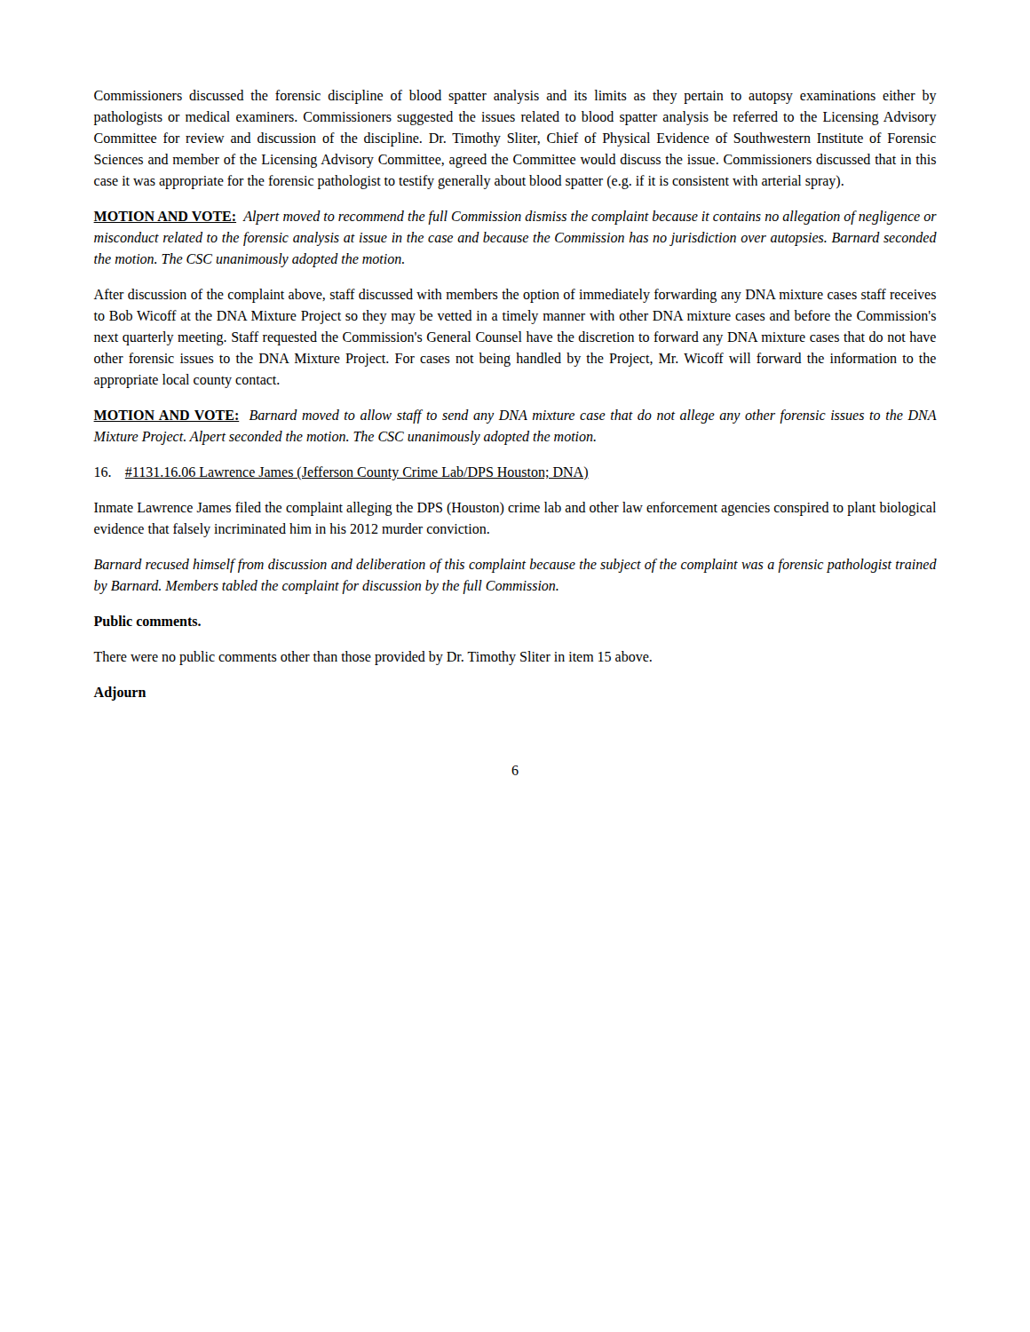Commissioners discussed the forensic discipline of blood spatter analysis and its limits as they pertain to autopsy examinations either by pathologists or medical examiners. Commissioners suggested the issues related to blood spatter analysis be referred to the Licensing Advisory Committee for review and discussion of the discipline. Dr. Timothy Sliter, Chief of Physical Evidence of Southwestern Institute of Forensic Sciences and member of the Licensing Advisory Committee, agreed the Committee would discuss the issue. Commissioners discussed that in this case it was appropriate for the forensic pathologist to testify generally about blood spatter (e.g. if it is consistent with arterial spray).
MOTION AND VOTE: Alpert moved to recommend the full Commission dismiss the complaint because it contains no allegation of negligence or misconduct related to the forensic analysis at issue in the case and because the Commission has no jurisdiction over autopsies. Barnard seconded the motion. The CSC unanimously adopted the motion.
After discussion of the complaint above, staff discussed with members the option of immediately forwarding any DNA mixture cases staff receives to Bob Wicoff at the DNA Mixture Project so they may be vetted in a timely manner with other DNA mixture cases and before the Commission's next quarterly meeting. Staff requested the Commission's General Counsel have the discretion to forward any DNA mixture cases that do not have other forensic issues to the DNA Mixture Project. For cases not being handled by the Project, Mr. Wicoff will forward the information to the appropriate local county contact.
MOTION AND VOTE: Barnard moved to allow staff to send any DNA mixture case that do not allege any other forensic issues to the DNA Mixture Project. Alpert seconded the motion. The CSC unanimously adopted the motion.
16.#1131.16.06 Lawrence James (Jefferson County Crime Lab/DPS Houston; DNA)
Inmate Lawrence James filed the complaint alleging the DPS (Houston) crime lab and other law enforcement agencies conspired to plant biological evidence that falsely incriminated him in his 2012 murder conviction.
Barnard recused himself from discussion and deliberation of this complaint because the subject of the complaint was a forensic pathologist trained by Barnard. Members tabled the complaint for discussion by the full Commission.
Public comments.
There were no public comments other than those provided by Dr. Timothy Sliter in item 15 above.
Adjourn
6